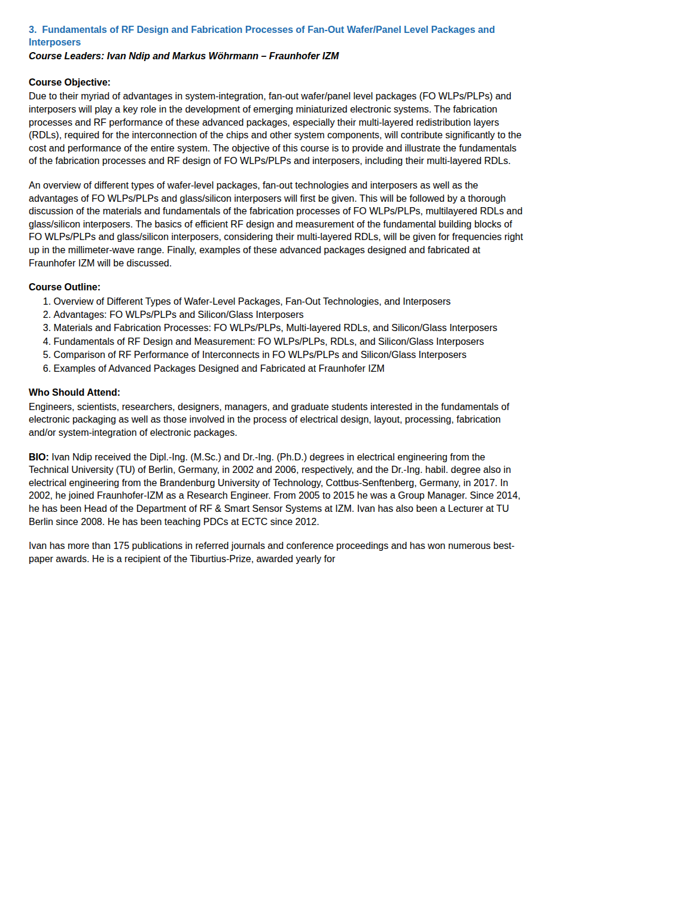3. Fundamentals of RF Design and Fabrication Processes of Fan-Out Wafer/Panel Level Packages and Interposers
Course Leaders: Ivan Ndip and Markus Wöhrmann – Fraunhofer IZM
Course Objective:
Due to their myriad of advantages in system-integration, fan-out wafer/panel level packages (FO WLPs/PLPs) and interposers will play a key role in the development of emerging miniaturized electronic systems. The fabrication processes and RF performance of these advanced packages, especially their multi-layered redistribution layers (RDLs), required for the interconnection of the chips and other system components, will contribute significantly to the cost and performance of the entire system. The objective of this course is to provide and illustrate the fundamentals of the fabrication processes and RF design of FO WLPs/PLPs and interposers, including their multi-layered RDLs.
An overview of different types of wafer-level packages, fan-out technologies and interposers as well as the advantages of FO WLPs/PLPs and glass/silicon interposers will first be given. This will be followed by a thorough discussion of the materials and fundamentals of the fabrication processes of FO WLPs/PLPs, multilayered RDLs and glass/silicon interposers. The basics of efficient RF design and measurement of the fundamental building blocks of FO WLPs/PLPs and glass/silicon interposers, considering their multi-layered RDLs, will be given for frequencies right up in the millimeter-wave range. Finally, examples of these advanced packages designed and fabricated at Fraunhofer IZM will be discussed.
Course Outline:
Overview of Different Types of Wafer-Level Packages, Fan-Out Technologies, and Interposers
Advantages: FO WLPs/PLPs and Silicon/Glass Interposers
Materials and Fabrication Processes: FO WLPs/PLPs, Multi-layered RDLs, and Silicon/Glass Interposers
Fundamentals of RF Design and Measurement: FO WLPs/PLPs, RDLs, and Silicon/Glass Interposers
Comparison of RF Performance of Interconnects in FO WLPs/PLPs and Silicon/Glass Interposers
Examples of Advanced Packages Designed and Fabricated at Fraunhofer IZM
Who Should Attend:
Engineers, scientists, researchers, designers, managers, and graduate students interested in the fundamentals of electronic packaging as well as those involved in the process of electrical design, layout, processing, fabrication and/or system-integration of electronic packages.
BIO: Ivan Ndip received the Dipl.-Ing. (M.Sc.) and Dr.-Ing. (Ph.D.) degrees in electrical engineering from the Technical University (TU) of Berlin, Germany, in 2002 and 2006, respectively, and the Dr.-Ing. habil. degree also in electrical engineering from the Brandenburg University of Technology, Cottbus-Senftenberg, Germany, in 2017. In 2002, he joined Fraunhofer-IZM as a Research Engineer. From 2005 to 2015 he was a Group Manager. Since 2014, he has been Head of the Department of RF & Smart Sensor Systems at IZM. Ivan has also been a Lecturer at TU Berlin since 2008. He has been teaching PDCs at ECTC since 2012.
Ivan has more than 175 publications in referred journals and conference proceedings and has won numerous best-paper awards. He is a recipient of the Tiburtius-Prize, awarded yearly for